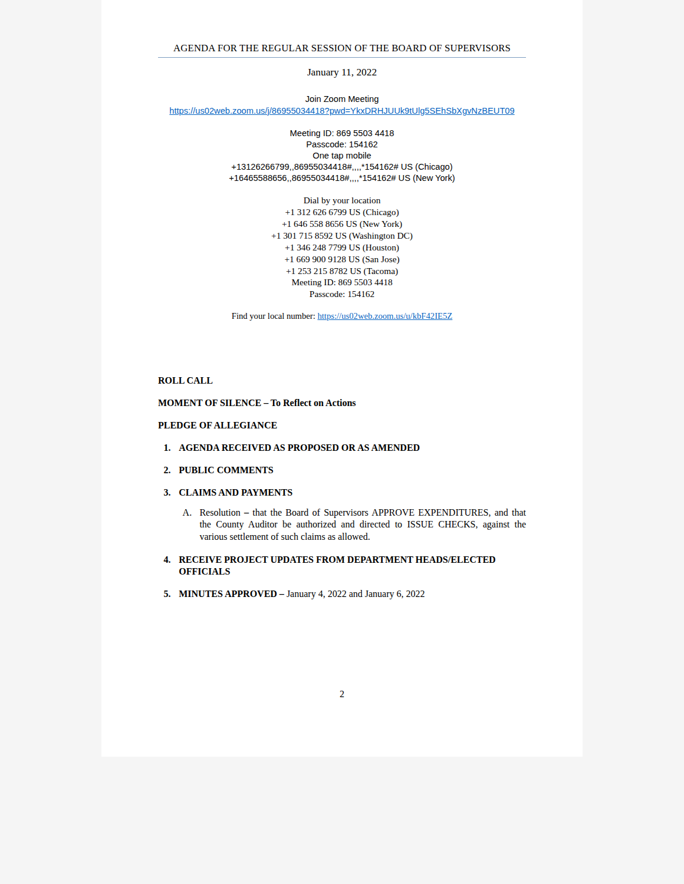AGENDA FOR THE REGULAR SESSION OF THE BOARD OF SUPERVISORS
January 11, 2022
Join Zoom Meeting
https://us02web.zoom.us/j/86955034418?pwd=YkxDRHJUUk9tUlg5SEhSbXgvNzBEUT09
Meeting ID: 869 5503 4418
Passcode: 154162
One tap mobile
+13126266799,,86955034418#,,,,*154162# US (Chicago)
+16465588656,,86955034418#,,,,*154162# US (New York)
Dial by your location
+1 312 626 6799 US (Chicago)
+1 646 558 8656 US (New York)
+1 301 715 8592 US (Washington DC)
+1 346 248 7799 US (Houston)
+1 669 900 9128 US (San Jose)
+1 253 215 8782 US (Tacoma)
Meeting ID: 869 5503 4418
Passcode: 154162
Find your local number: https://us02web.zoom.us/u/kbF42IE5Z
ROLL CALL
MOMENT OF SILENCE – To Reflect on Actions
PLEDGE OF ALLEGIANCE
AGENDA RECEIVED AS PROPOSED OR AS AMENDED
PUBLIC COMMENTS
CLAIMS AND PAYMENTS
Resolution – that the Board of Supervisors APPROVE EXPENDITURES, and that the County Auditor be authorized and directed to ISSUE CHECKS, against the various settlement of such claims as allowed.
RECEIVE PROJECT UPDATES FROM DEPARTMENT HEADS/ELECTED OFFICIALS
MINUTES APPROVED – January 4, 2022 and January 6, 2022
2